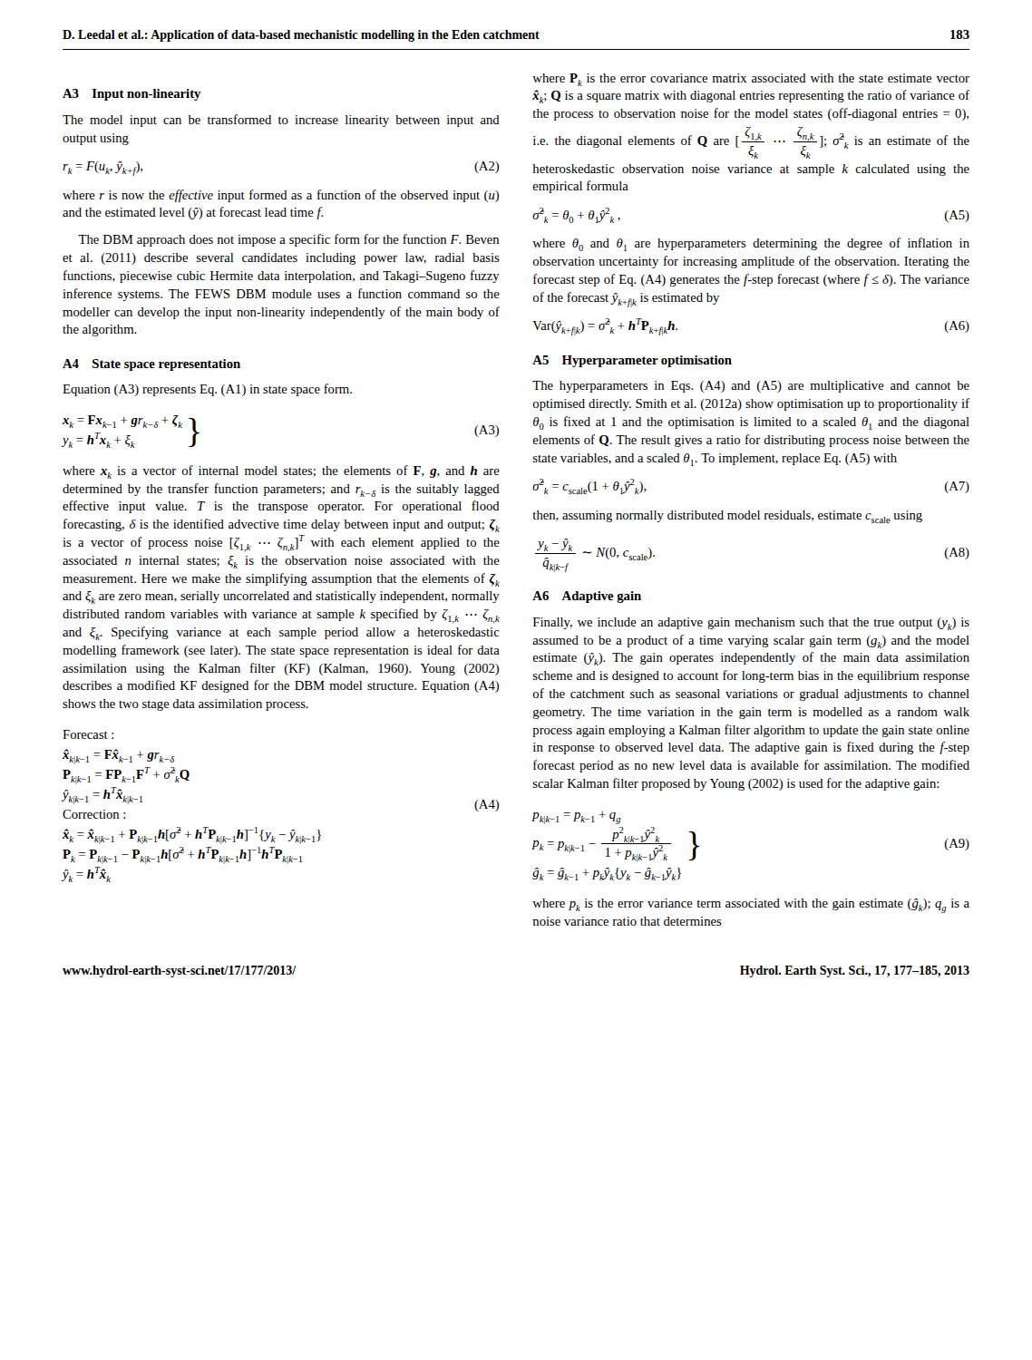D. Leedal et al.: Application of data-based mechanistic modelling in the Eden catchment
183
A3 Input non-linearity
The model input can be transformed to increase linearity between input and output using
rk = F(uk, ŷk+f),
(A2)
where r is now the effective input formed as a function of the observed input (u) and the estimated level (ŷ) at forecast lead time f.
The DBM approach does not impose a specific form for the function F. Beven et al. (2011) describe several candidates including power law, radial basis functions, piecewise cubic Hermite data interpolation, and Takagi–Sugeno fuzzy inference systems. The FEWS DBM module uses a function command so the modeller can develop the input non-linearity independently of the main body of the algorithm.
A4 State space representation
Equation (A3) represents Eq. (A1) in state space form.
xk = Fxk−1 + grk−δ + ζk yk = hTxk + ξk }
(A3)
where xk is a vector of internal model states; the elements of F, g, and h are determined by the transfer function parameters; and rk−δ is the suitably lagged effective input value. T is the transpose operator. For operational flood forecasting, δ is the identified advective time delay between input and output; ζk is a vector of process noise [ζ1,k ⋯ ζn,k]T with each element applied to the associated n internal states; ξk is the observation noise associated with the measurement. Here we make the simplifying assumption that the elements of ζk and ξk are zero mean, serially uncorrelated and statistically independent, normally distributed random variables with variance at sample k specified by ζ1,k ⋯ ζn,k and ξk. Specifying variance at each sample period allow a heteroskedastic modelling framework (see later). The state space representation is ideal for data assimilation using the Kalman filter (KF) (Kalman, 1960). Young (2002) describes a modified KF designed for the DBM model structure. Equation (A4) shows the two stage data assimilation process.
Forecast : x̂k|k−1 = Fx̂k−1 + grk−δ Pk|k−1 = FPk−1FT + σ̂2kQ ŷk|k−1 = hTx̂k|k−1 Correction : x̂k = x̂k|k−1 + Pk|k−1h[σ̂2 + hTPk|k−1h]−1{yk − ŷk|k−1} Pk = Pk|k−1 − Pk|k−1h[σ̂2 + hTPk|k−1h]−1hTPk|k−1 ŷk = hTx̂k
(A4)
where Pk is the error covariance matrix associated with the state estimate vector x̂k; Q is a square matrix with diagonal entries representing the ratio of variance of the process to observation noise for the model states (off-diagonal entries = 0), i.e. the diagonal elements of Q are [ζ1,k ξk ⋯ ζn,k ξk]; σ̂2k is an estimate of the heteroskedastic observation noise variance at sample k calculated using the empirical formula
σ̂2k = θ0 + θ1ŷ2k ,
(A5)
where θ0 and θ1 are hyperparameters determining the degree of inflation in observation uncertainty for increasing amplitude of the observation. Iterating the forecast step of Eq. (A4) generates the f-step forecast (where f ≤ δ). The variance of the forecast ŷk+f|k is estimated by
Var(ŷk+f|k) = σ̂2k + hTPk+f|kh.
(A6)
A5 Hyperparameter optimisation
The hyperparameters in Eqs. (A4) and (A5) are multiplicative and cannot be optimised directly. Smith et al. (2012a) show optimisation up to proportionality if θ0 is fixed at 1 and the optimisation is limited to a scaled θ1 and the diagonal elements of Q. The result gives a ratio for distributing process noise between the state variables, and a scaled θ1. To implement, replace Eq. (A5) with
σ̂2k = cscale(1 + θ1ŷ2k),
(A7)
then, assuming normally distributed model residuals, estimate cscale using
yk − ŷk q̂k|k−f ∼ N(0, cscale).
(A8)
A6 Adaptive gain
Finally, we include an adaptive gain mechanism such that the true output (yk) is assumed to be a product of a time varying scalar gain term (gk) and the model estimate (ŷk). The gain operates independently of the main data assimilation scheme and is designed to account for long-term bias in the equilibrium response of the catchment such as seasonal variations or gradual adjustments to channel geometry. The time variation in the gain term is modelled as a random walk process again employing a Kalman filter algorithm to update the gain state online in response to observed level data. The adaptive gain is fixed during the f-step forecast period as no new level data is available for assimilation. The modified scalar Kalman filter proposed by Young (2002) is used for the adaptive gain:
pk|k−1 = pk−1 + qg pk = pk|k−1 − p2k|k−1ŷ2k 1 + pk|k−1ŷ2k ĝk = ĝk−1 + pk ŷk{yk − ĝk−1ŷk} }
(A9)
where pk is the error variance term associated with the gain estimate (ĝk); qg is a noise variance ratio that determines
www.hydrol-earth-syst-sci.net/17/177/2013/
Hydrol. Earth Syst. Sci., 17, 177–185, 2013